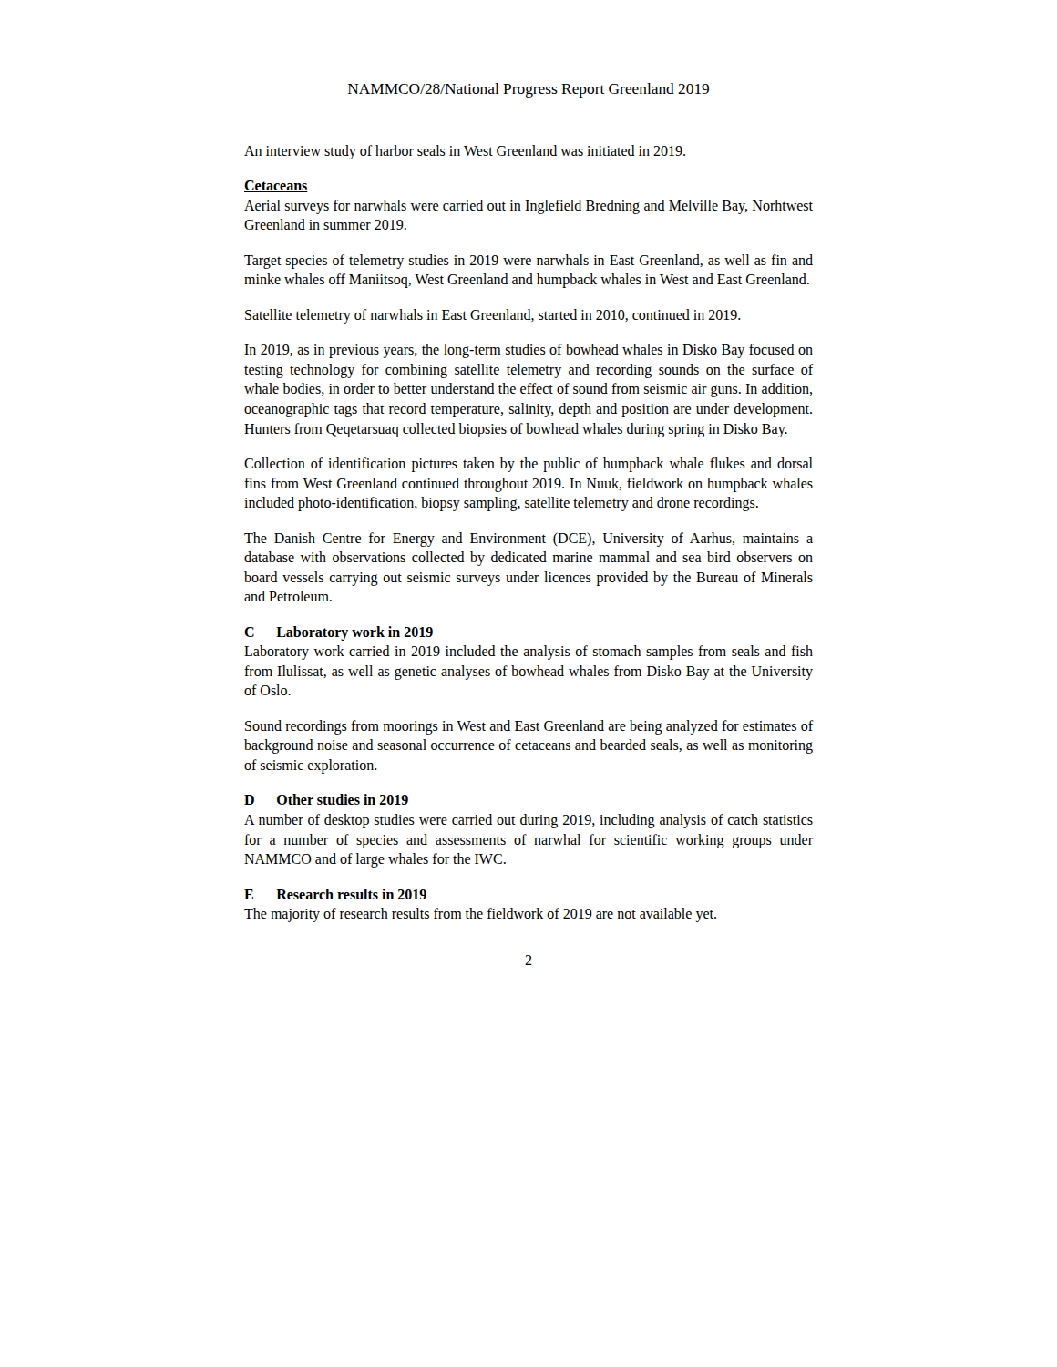NAMMCO/28/National Progress Report Greenland 2019
An interview study of harbor seals in West Greenland was initiated in 2019.
Cetaceans
Aerial surveys for narwhals were carried out in Inglefield Bredning and Melville Bay, Norhtwest Greenland in summer 2019.
Target species of telemetry studies in 2019 were narwhals in East Greenland, as well as fin and minke whales off Maniitsoq, West Greenland and humpback whales in West and East Greenland.
Satellite telemetry of narwhals in East Greenland, started in 2010, continued in 2019.
In 2019, as in previous years, the long-term studies of bowhead whales in Disko Bay focused on testing technology for combining satellite telemetry and recording sounds on the surface of whale bodies, in order to better understand the effect of sound from seismic air guns. In addition, oceanographic tags that record temperature, salinity, depth and position are under development. Hunters from Qeqetarsuaq collected biopsies of bowhead whales during spring in Disko Bay.
Collection of identification pictures taken by the public of humpback whale flukes and dorsal fins from West Greenland continued throughout 2019. In Nuuk, fieldwork on humpback whales included photo-identification, biopsy sampling, satellite telemetry and drone recordings.
The Danish Centre for Energy and Environment (DCE), University of Aarhus, maintains a database with observations collected by dedicated marine mammal and sea bird observers on board vessels carrying out seismic surveys under licences provided by the Bureau of Minerals and Petroleum.
CLaboratory work in 2019
Laboratory work carried in 2019 included the analysis of stomach samples from seals and fish from Ilulissat, as well as genetic analyses of bowhead whales from Disko Bay at the University of Oslo.
Sound recordings from moorings in West and East Greenland are being analyzed for estimates of background noise and seasonal occurrence of cetaceans and bearded seals, as well as monitoring of seismic exploration.
DOther studies in 2019
A number of desktop studies were carried out during 2019, including analysis of catch statistics for a number of species and assessments of narwhal for scientific working groups under NAMMCO and of large whales for the IWC.
EResearch results in 2019
The majority of research results from the fieldwork of 2019 are not available yet.
2